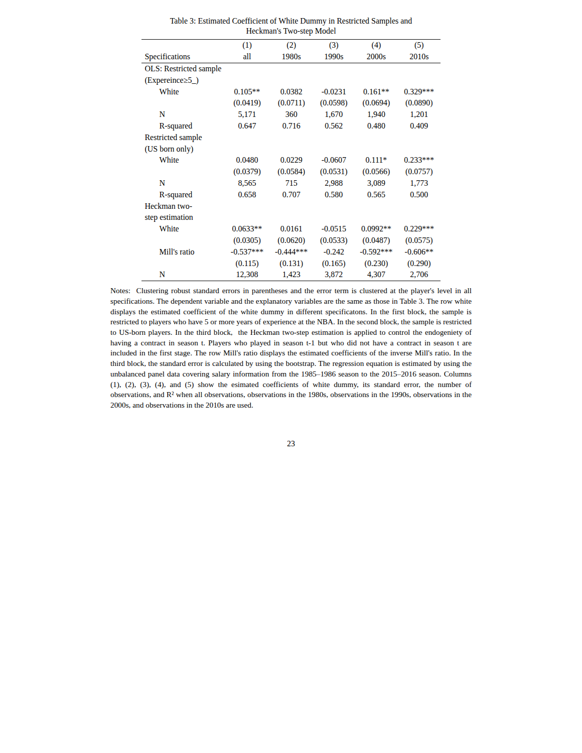Table 3: Estimated Coefficient of White Dummy in Restricted Samples and Heckman's Two-step Model
| | (1) | (2) | (3) | (4) | (5) |
| Specifications | all | 1980s | 1990s | 2000s | 2010s |
| OLS: Restricted sample | | | | | |
| (Expereince≥5_) | | | | | |
| White | 0.105** | 0.0382 | -0.0231 | 0.161** | 0.329*** |
| | (0.0419) | (0.0711) | (0.0598) | (0.0694) | (0.0890) |
| N | 5,171 | 360 | 1,670 | 1,940 | 1,201 |
| R-squared | 0.647 | 0.716 | 0.562 | 0.480 | 0.409 |
| Restricted sample | | | | | |
| (US born only) | | | | | |
| White | 0.0480 | 0.0229 | -0.0607 | 0.111* | 0.233*** |
| | (0.0379) | (0.0584) | (0.0531) | (0.0566) | (0.0757) |
| N | 8,565 | 715 | 2,988 | 3,089 | 1,773 |
| R-squared | 0.658 | 0.707 | 0.580 | 0.565 | 0.500 |
| Heckman two- | | | | | |
| step estimation | | | | | |
| White | 0.0633** | 0.0161 | -0.0515 | 0.0992** | 0.229*** |
| | (0.0305) | (0.0620) | (0.0533) | (0.0487) | (0.0575) |
| Mill's ratio | -0.537*** | -0.444*** | -0.242 | -0.592*** | -0.606** |
| | (0.115) | (0.131) | (0.165) | (0.230) | (0.290) |
| N | 12,308 | 1,423 | 3,872 | 4,307 | 2,706 |
Notes: Clustering robust standard errors in parentheses and the error term is clustered at the player's level in all specifications. The dependent variable and the explanatory variables are the same as those in Table 3. The row white displays the estimated coefficient of the white dummy in different specificatons. In the first block, the sample is restricted to players who have 5 or more years of experience at the NBA. In the second block, the sample is restricted to US-born players. In the third block, the Heckman two-step estimation is applied to control the endogeniety of having a contract in season t. Players who played in season t-1 but who did not have a contract in season t are included in the first stage. The row Mill's ratio displays the estimated coefficients of the inverse Mill's ratio. In the third block, the standard error is calculated by using the bootstrap. The regression equation is estimated by using the unbalanced panel data covering salary information from the 1985–1986 season to the 2015–2016 season. Columns (1), (2), (3), (4), and (5) show the esimated coefficients of white dummy, its standard error, the number of observations, and R² when all observations, observations in the 1980s, observations in the 1990s, observations in the 2000s, and observations in the 2010s are used.
23